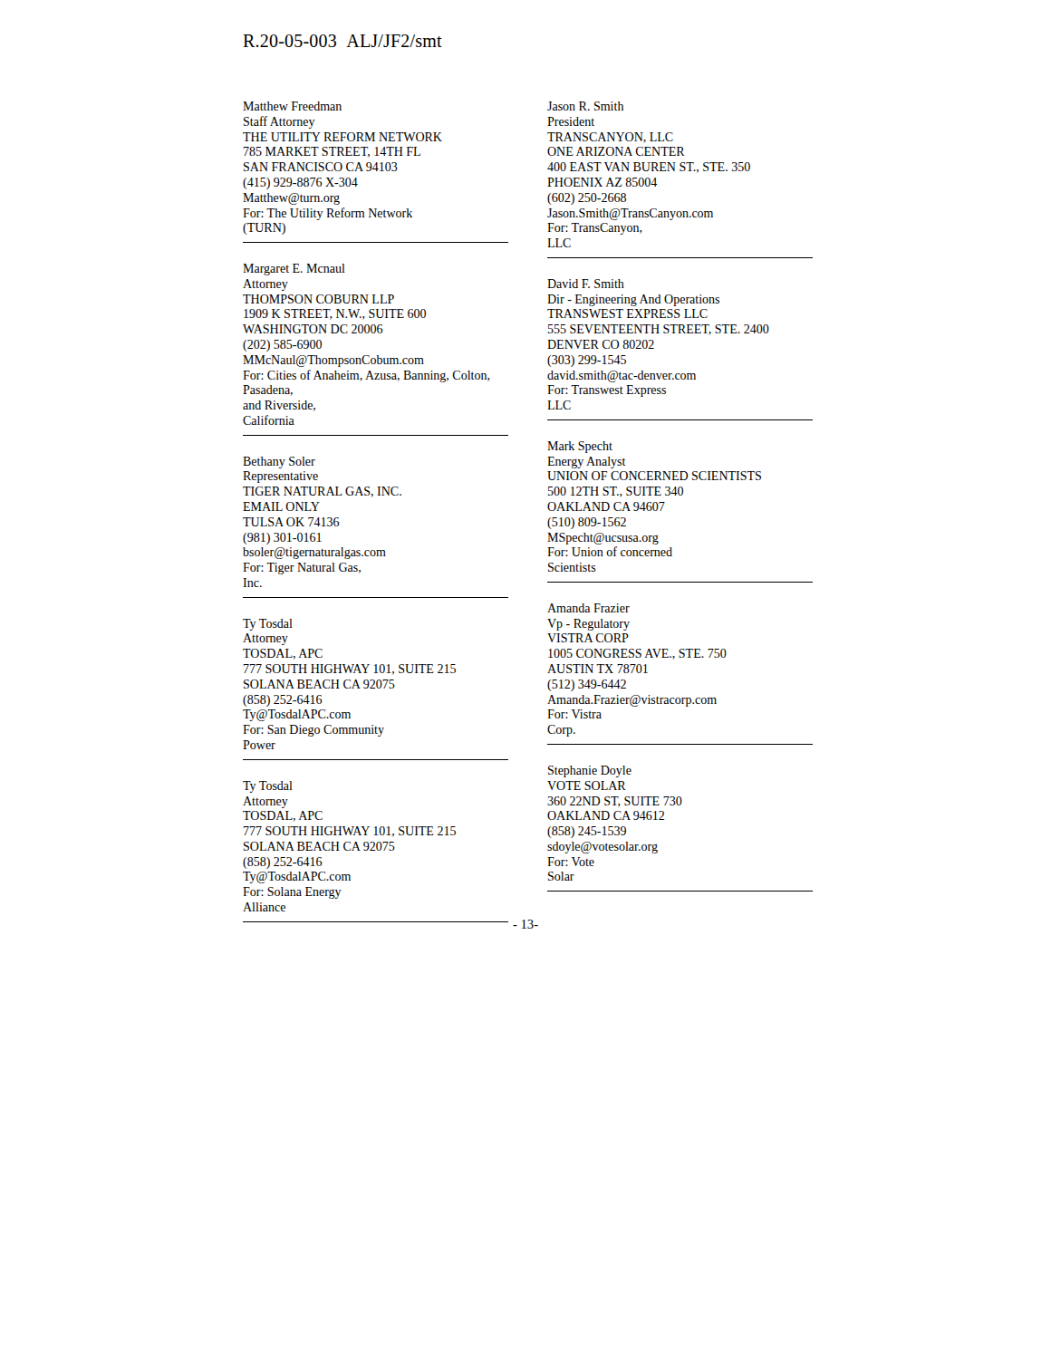R.20-05-003 ALJ/JF2/smt
Matthew Freedman
Staff Attorney
THE UTILITY REFORM NETWORK
785 MARKET STREET, 14TH FL
SAN FRANCISCO CA 94103
(415) 929-8876 X-304
Matthew@turn.org
For: The Utility Reform Network
(TURN)
Margaret E. Mcnaul
Attorney
THOMPSON COBURN LLP
1909 K STREET, N.W., SUITE 600
WASHINGTON DC 20006
(202) 585-6900
MMcNaul@ThompsonCobum.com
For: Cities of Anaheim, Azusa, Banning, Colton, Pasadena,
and Riverside,
California
Bethany Soler
Representative
TIGER NATURAL GAS, INC.
EMAIL ONLY
TULSA OK 74136
(981) 301-0161
bsoler@tigernaturalgas.com
For: Tiger Natural Gas,
Inc.
Ty Tosdal
Attorney
TOSDAL, APC
777 SOUTH HIGHWAY 101, SUITE 215
SOLANA BEACH CA 92075
(858) 252-6416
Ty@TosdalAPC.com
For: San Diego Community
Power
Ty Tosdal
Attorney
TOSDAL, APC
777 SOUTH HIGHWAY 101, SUITE 215
SOLANA BEACH CA 92075
(858) 252-6416
Ty@TosdalAPC.com
For: Solana Energy
Alliance
Jason R. Smith
President
TRANSCANYON, LLC
ONE ARIZONA CENTER
400 EAST VAN BUREN ST., STE. 350
PHOENIX AZ 85004
(602) 250-2668
Jason.Smith@TransCanyon.com
For: TransCanyon,
LLC
David F. Smith
Dir - Engineering And Operations
TRANSWEST EXPRESS LLC
555 SEVENTEENTH STREET, STE. 2400
DENVER CO 80202
(303) 299-1545
david.smith@tac-denver.com
For: Transwest Express
LLC
Mark Specht
Energy Analyst
UNION OF CONCERNED SCIENTISTS
500 12TH ST., SUITE 340
OAKLAND CA 94607
(510) 809-1562
MSpecht@ucsusa.org
For: Union of concerned
Scientists
Amanda Frazier
Vp - Regulatory
VISTRA CORP
1005 CONGRESS AVE., STE. 750
AUSTIN TX 78701
(512) 349-6442
Amanda.Frazier@vistracorp.com
For: Vistra
Corp.
Stephanie Doyle
VOTE SOLAR
360 22ND ST, SUITE 730
OAKLAND CA 94612
(858) 245-1539
sdoyle@votesolar.org
For: Vote
Solar
- 13-